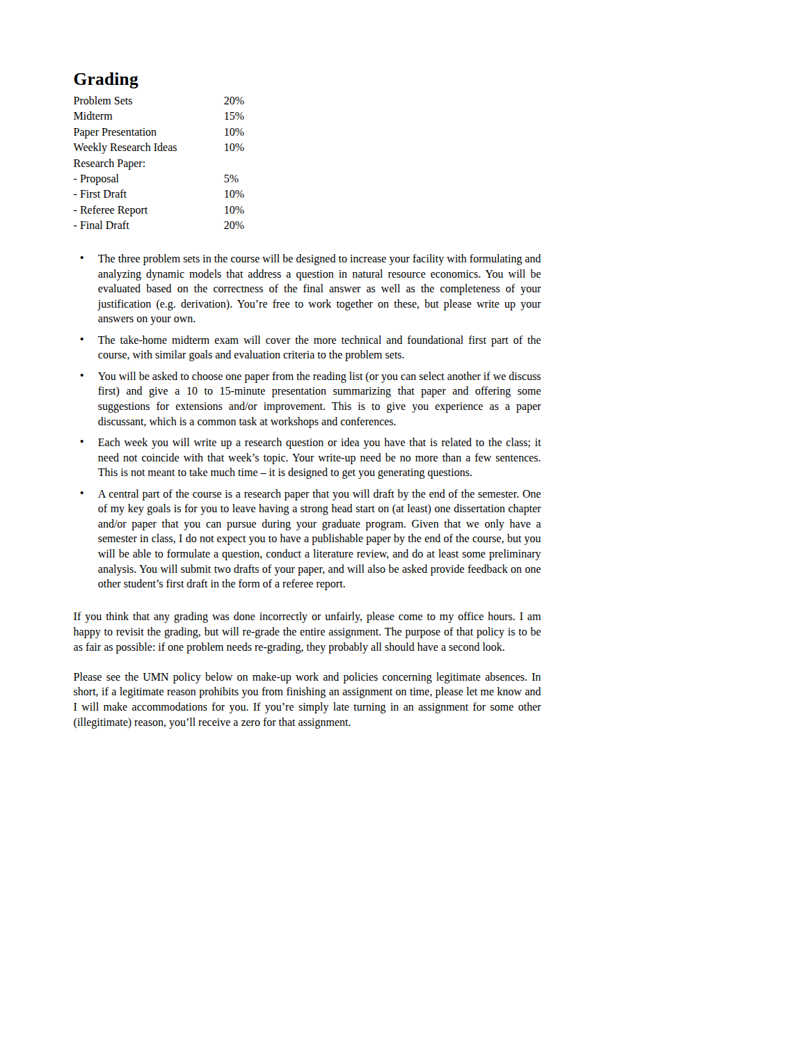Grading
| Problem Sets | 20% |
| Midterm | 15% |
| Paper Presentation | 10% |
| Weekly Research Ideas | 10% |
| Research Paper: | |
| - Proposal | 5% |
| - First Draft | 10% |
| - Referee Report | 10% |
| - Final Draft | 20% |
The three problem sets in the course will be designed to increase your facility with formulating and analyzing dynamic models that address a question in natural resource economics. You will be evaluated based on the correctness of the final answer as well as the completeness of your justification (e.g. derivation). You’re free to work together on these, but please write up your answers on your own.
The take-home midterm exam will cover the more technical and foundational first part of the course, with similar goals and evaluation criteria to the problem sets.
You will be asked to choose one paper from the reading list (or you can select another if we discuss first) and give a 10 to 15-minute presentation summarizing that paper and offering some suggestions for extensions and/or improvement. This is to give you experience as a paper discussant, which is a common task at workshops and conferences.
Each week you will write up a research question or idea you have that is related to the class; it need not coincide with that week’s topic. Your write-up need be no more than a few sentences. This is not meant to take much time – it is designed to get you generating questions.
A central part of the course is a research paper that you will draft by the end of the semester. One of my key goals is for you to leave having a strong head start on (at least) one dissertation chapter and/or paper that you can pursue during your graduate program. Given that we only have a semester in class, I do not expect you to have a publishable paper by the end of the course, but you will be able to formulate a question, conduct a literature review, and do at least some preliminary analysis. You will submit two drafts of your paper, and will also be asked provide feedback on one other student’s first draft in the form of a referee report.
If you think that any grading was done incorrectly or unfairly, please come to my office hours. I am happy to revisit the grading, but will re-grade the entire assignment. The purpose of that policy is to be as fair as possible: if one problem needs re-grading, they probably all should have a second look.
Please see the UMN policy below on make-up work and policies concerning legitimate absences. In short, if a legitimate reason prohibits you from finishing an assignment on time, please let me know and I will make accommodations for you. If you’re simply late turning in an assignment for some other (illegitimate) reason, you’ll receive a zero for that assignment.